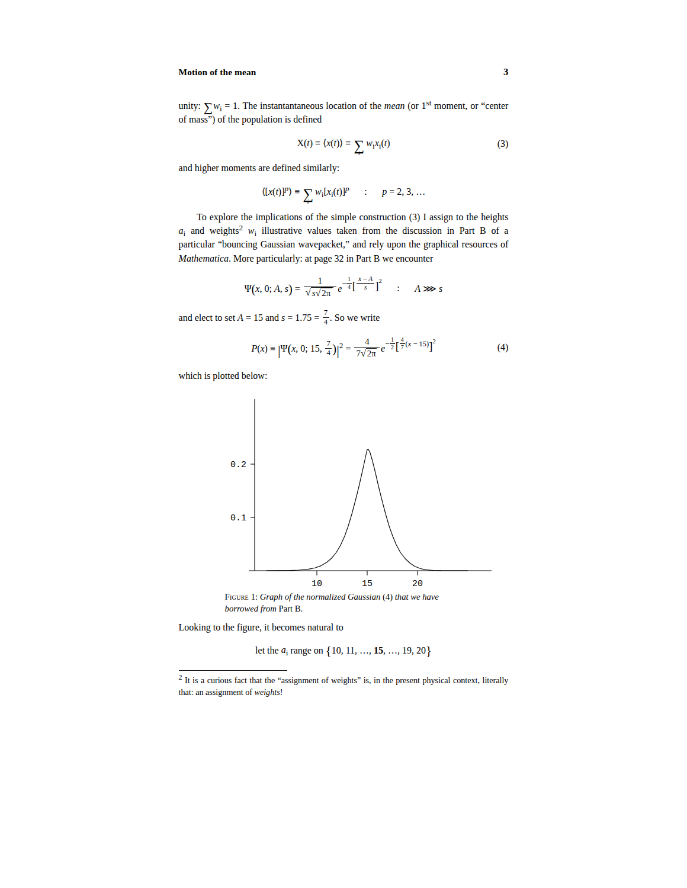Motion of the mean 3
unity: ∑wi = 1. The instantantaneous location of the mean (or 1st moment, or “center of mass”) of the population is defined
X(t) ≡ ⟨x(t)⟩ ≡ ∑i wixi(t)
(3)
and higher moments are defined similarly:
⟨[x(t)]p⟩ ≡ ∑i wi[xi(t)]p: p = 2, 3, …
To explore the implications of the simple construction (3) I assign to the heights ai and weights2 wi illustrative values taken from the discussion in Part B of a particular “bouncing Gaussian wavepacket,” and rely upon the graphical resources of Mathematica. More particularly: at page 32 in Part B we encounter
Ψ(x, 0; A, s) = 1 s 2π e−14[x − A s]2: A ⋙ s
and elect to set A = 15 and s = 1.75 = 74. So we write
P(x) ≡ |Ψ(x, 0; 15, 74)|2 = 472π e−12[47(x − 15)]2
(4)
which is plotted below:
0.2 0.1 10 15 20
Figure 1: Graph of the normalized Gaussian (4) that we have borrowed from Part B.
Looking to the figure, it becomes natural to
let the ai range on {10, 11, …, 15, …, 19, 20}
2 It is a curious fact that the “assignment of weights” is, in the present physical context, literally that: an assignment of weights!